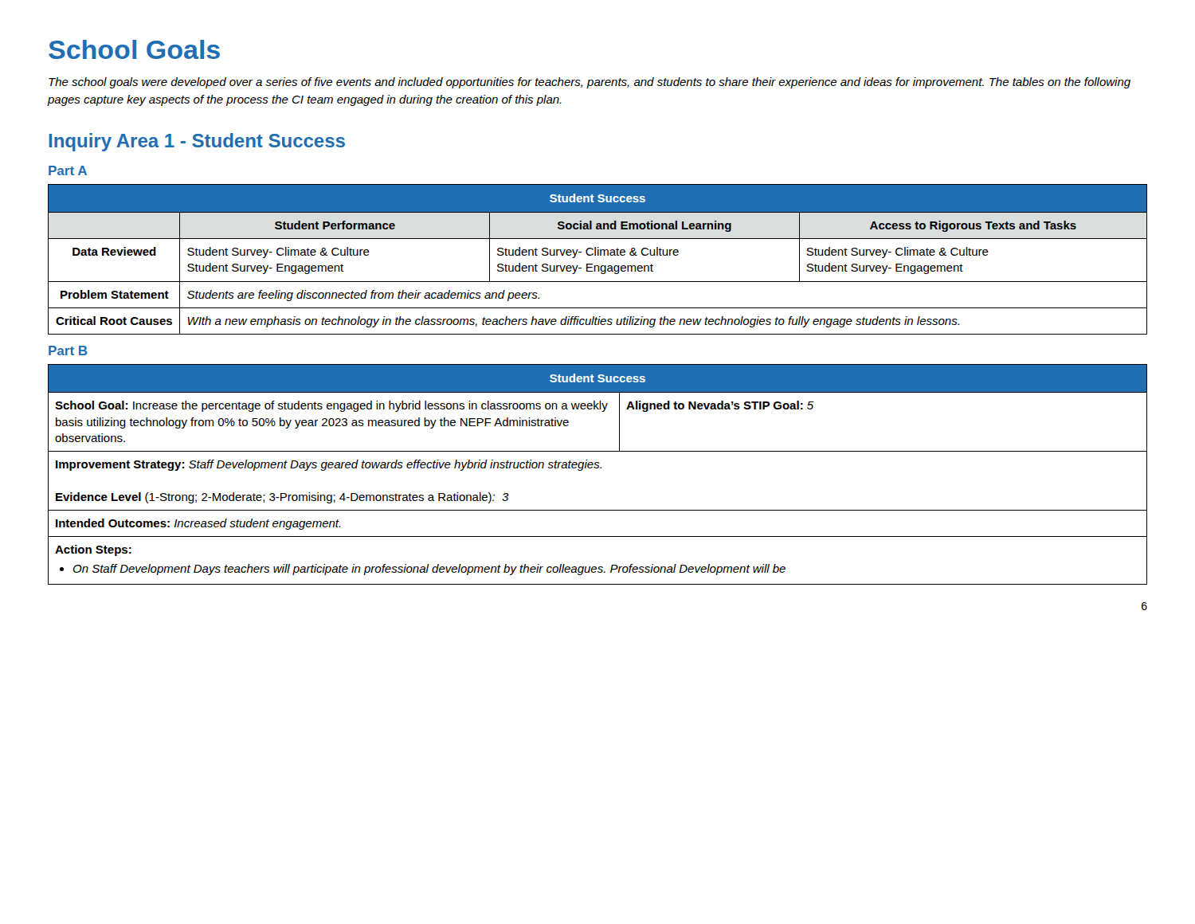School Goals
The school goals were developed over a series of five events and included opportunities for teachers, parents, and students to share their experience and ideas for improvement. The tables on the following pages capture key aspects of the process the CI team engaged in during the creation of this plan.
Inquiry Area 1 - Student Success
Part A
| Student Success |
| | Student Performance | Social and Emotional Learning | Access to Rigorous Texts and Tasks |
| Data Reviewed | Student Survey- Climate & Culture Student Survey- Engagement | Student Survey- Climate & Culture Student Survey- Engagement | Student Survey- Climate & Culture Student Survey- Engagement |
| Problem Statement | Students are feeling disconnected from their academics and peers. |
| Critical Root Causes | WIth a new emphasis on technology in the classrooms, teachers have difficulties utilizing the new technologies to fully engage students in lessons. |
Part B
| Student Success |
| School Goal: Increase the percentage of students engaged in hybrid lessons in classrooms on a weekly basis utilizing technology from 0% to 50% by year 2023 as measured by the NEPF Administrative observations. | Aligned to Nevada’s STIP Goal: 5 |
| Improvement Strategy: Staff Development Days geared towards effective hybrid instruction strategies. Evidence Level (1-Strong; 2-Moderate; 3-Promising; 4-Demonstrates a Rationale) : 3 |
| Intended Outcomes: Increased student engagement. |
| Action Steps: On Staff Development Days teachers will participate in professional development by their colleagues. Professional Development will be |
6